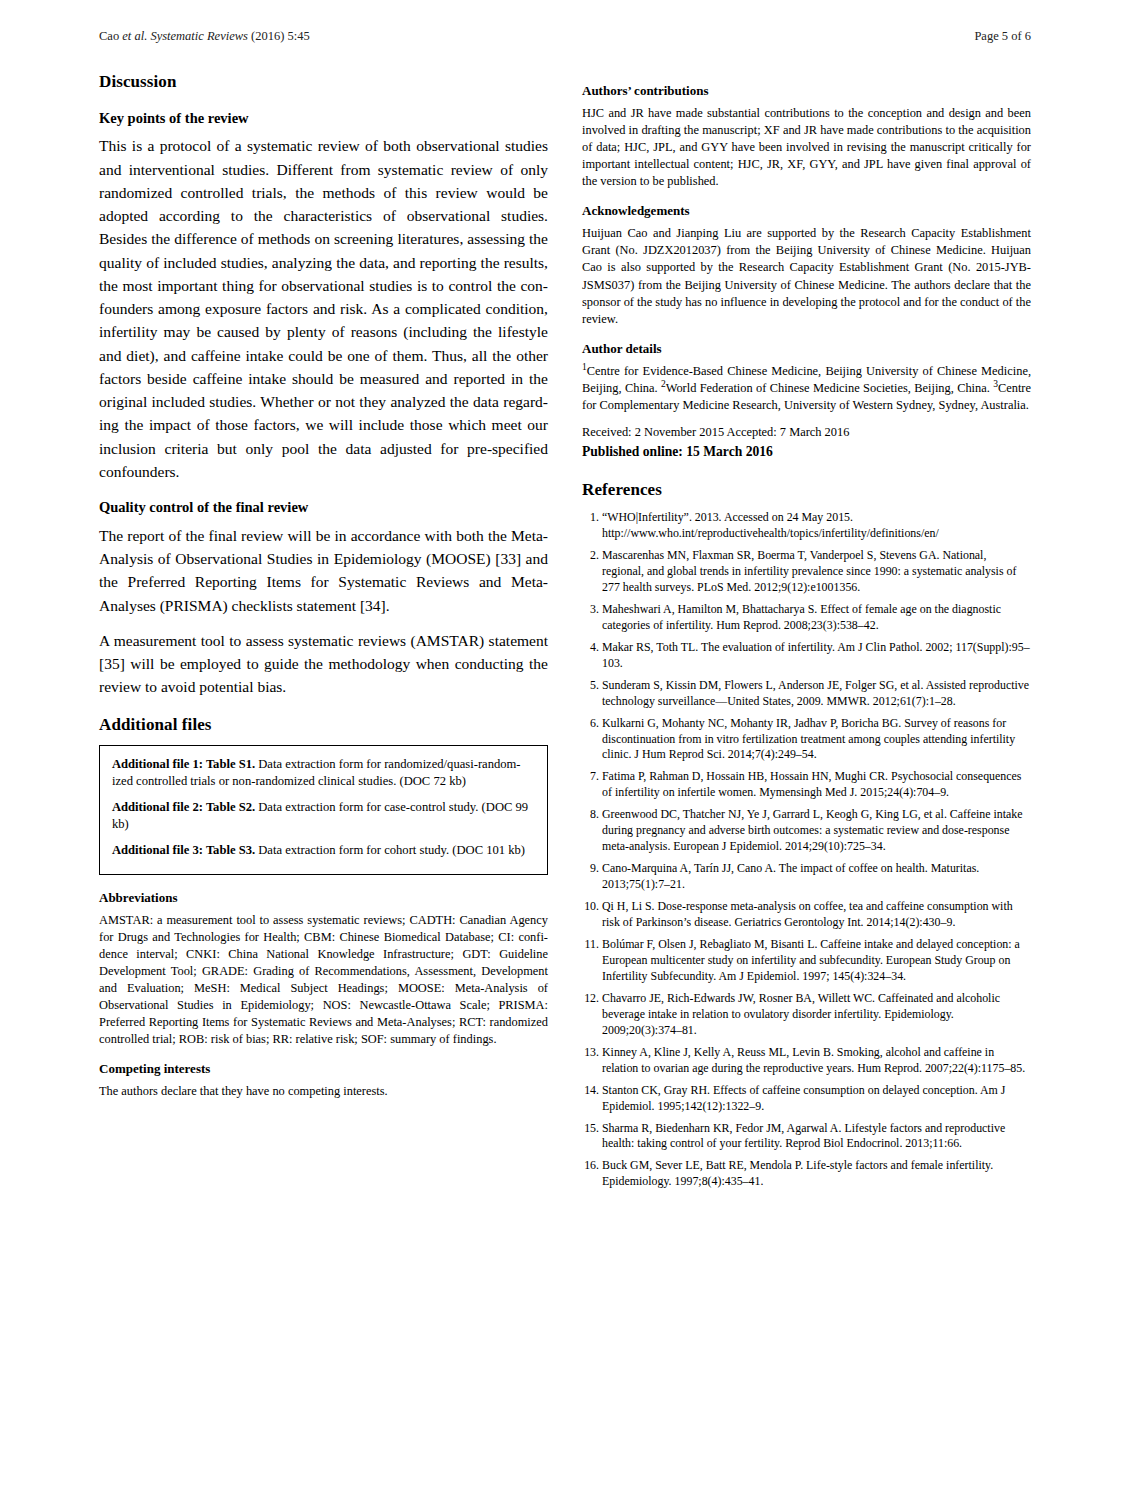Cao et al. Systematic Reviews (2016) 5:45
Page 5 of 6
Discussion
Key points of the review
This is a protocol of a systematic review of both observational studies and interventional studies. Different from systematic review of only randomized controlled trials, the methods of this review would be adopted according to the characteristics of observational studies. Besides the difference of methods on screening literatures, assessing the quality of included studies, analyzing the data, and reporting the results, the most important thing for observational studies is to control the confounders among exposure factors and risk. As a complicated condition, infertility may be caused by plenty of reasons (including the lifestyle and diet), and caffeine intake could be one of them. Thus, all the other factors beside caffeine intake should be measured and reported in the original included studies. Whether or not they analyzed the data regarding the impact of those factors, we will include those which meet our inclusion criteria but only pool the data adjusted for pre-specified confounders.
Quality control of the final review
The report of the final review will be in accordance with both the Meta-Analysis of Observational Studies in Epidemiology (MOOSE) [33] and the Preferred Reporting Items for Systematic Reviews and Meta-Analyses (PRISMA) checklists statement [34].
A measurement tool to assess systematic reviews (AMSTAR) statement [35] will be employed to guide the methodology when conducting the review to avoid potential bias.
Additional files
Additional file 1: Table S1. Data extraction form for randomized/quasi-randomized controlled trials or non-randomized clinical studies. (DOC 72 kb)
Additional file 2: Table S2. Data extraction form for case-control study. (DOC 99 kb)
Additional file 3: Table S3. Data extraction form for cohort study. (DOC 101 kb)
Abbreviations
AMSTAR: a measurement tool to assess systematic reviews; CADTH: Canadian Agency for Drugs and Technologies for Health; CBM: Chinese Biomedical Database; CI: confidence interval; CNKI: China National Knowledge Infrastructure; GDT: Guideline Development Tool; GRADE: Grading of Recommendations, Assessment, Development and Evaluation; MeSH: Medical Subject Headings; MOOSE: Meta-Analysis of Observational Studies in Epidemiology; NOS: Newcastle-Ottawa Scale; PRISMA: Preferred Reporting Items for Systematic Reviews and Meta-Analyses; RCT: randomized controlled trial; ROB: risk of bias; RR: relative risk; SOF: summary of findings.
Competing interests
The authors declare that they have no competing interests.
Authors’ contributions
HJC and JR have made substantial contributions to the conception and design and been involved in drafting the manuscript; XF and JR have made contributions to the acquisition of data; HJC, JPL, and GYY have been involved in revising the manuscript critically for important intellectual content; HJC, JR, XF, GYY, and JPL have given final approval of the version to be published.
Acknowledgements
Huijuan Cao and Jianping Liu are supported by the Research Capacity Establishment Grant (No. JDZX2012037) from the Beijing University of Chinese Medicine. Huijuan Cao is also supported by the Research Capacity Establishment Grant (No. 2015-JYB-JSMS037) from the Beijing University of Chinese Medicine. The authors declare that the sponsor of the study has no influence in developing the protocol and for the conduct of the review.
Author details
1Centre for Evidence-Based Chinese Medicine, Beijing University of Chinese Medicine, Beijing, China. 2World Federation of Chinese Medicine Societies, Beijing, China. 3Centre for Complementary Medicine Research, University of Western Sydney, Sydney, Australia.
Received: 2 November 2015 Accepted: 7 March 2016
Published online: 15 March 2016
References
“WHO|Infertility”. 2013. Accessed on 24 May 2015. http://www.who.int/reproductivehealth/topics/infertility/definitions/en/
Mascarenhas MN, Flaxman SR, Boerma T, Vanderpoel S, Stevens GA. National, regional, and global trends in infertility prevalence since 1990: a systematic analysis of 277 health surveys. PLoS Med. 2012;9(12):e1001356.
Maheshwari A, Hamilton M, Bhattacharya S. Effect of female age on the diagnostic categories of infertility. Hum Reprod. 2008;23(3):538–42.
Makar RS, Toth TL. The evaluation of infertility. Am J Clin Pathol. 2002; 117(Suppl):95–103.
Sunderam S, Kissin DM, Flowers L, Anderson JE, Folger SG, et al. Assisted reproductive technology surveillance—United States, 2009. MMWR. 2012;61(7):1–28.
Kulkarni G, Mohanty NC, Mohanty IR, Jadhav P, Boricha BG. Survey of reasons for discontinuation from in vitro fertilization treatment among couples attending infertility clinic. J Hum Reprod Sci. 2014;7(4):249–54.
Fatima P, Rahman D, Hossain HB, Hossain HN, Mughi CR. Psychosocial consequences of infertility on infertile women. Mymensingh Med J. 2015;24(4):704–9.
Greenwood DC, Thatcher NJ, Ye J, Garrard L, Keogh G, King LG, et al. Caffeine intake during pregnancy and adverse birth outcomes: a systematic review and dose-response meta-analysis. European J Epidemiol. 2014;29(10):725–34.
Cano-Marquina A, Tarín JJ, Cano A. The impact of coffee on health. Maturitas. 2013;75(1):7–21.
Qi H, Li S. Dose-response meta-analysis on coffee, tea and caffeine consumption with risk of Parkinson’s disease. Geriatrics Gerontology Int. 2014;14(2):430–9.
Bolúmar F, Olsen J, Rebagliato M, Bisanti L. Caffeine intake and delayed conception: a European multicenter study on infertility and subfecundity. European Study Group on Infertility Subfecundity. Am J Epidemiol. 1997; 145(4):324–34.
Chavarro JE, Rich-Edwards JW, Rosner BA, Willett WC. Caffeinated and alcoholic beverage intake in relation to ovulatory disorder infertility. Epidemiology. 2009;20(3):374–81.
Kinney A, Kline J, Kelly A, Reuss ML, Levin B. Smoking, alcohol and caffeine in relation to ovarian age during the reproductive years. Hum Reprod. 2007;22(4):1175–85.
Stanton CK, Gray RH. Effects of caffeine consumption on delayed conception. Am J Epidemiol. 1995;142(12):1322–9.
Sharma R, Biedenharn KR, Fedor JM, Agarwal A. Lifestyle factors and reproductive health: taking control of your fertility. Reprod Biol Endocrinol. 2013;11:66.
Buck GM, Sever LE, Batt RE, Mendola P. Life-style factors and female infertility. Epidemiology. 1997;8(4):435–41.